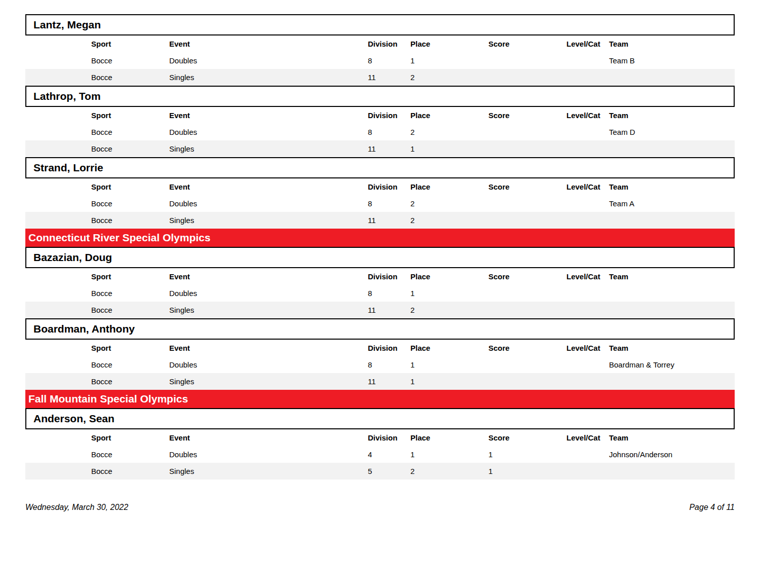Lantz, Megan
| | Sport | Event | Division | Place | Score | Level/Cat | Team |
| --- | --- | --- | --- | --- | --- | --- | --- |
| | Bocce | Doubles | 8 | 1 | | | Team B |
| | Bocce | Singles | 11 | 2 | | | |
Lathrop, Tom
| | Sport | Event | Division | Place | Score | Level/Cat | Team |
| --- | --- | --- | --- | --- | --- | --- | --- |
| | Bocce | Doubles | 8 | 2 | | | Team D |
| | Bocce | Singles | 11 | 1 | | | |
Strand, Lorrie
| | Sport | Event | Division | Place | Score | Level/Cat | Team |
| --- | --- | --- | --- | --- | --- | --- | --- |
| | Bocce | Doubles | 8 | 2 | | | Team A |
| | Bocce | Singles | 11 | 2 | | | |
Connecticut River Special Olympics
Bazazian, Doug
| | Sport | Event | Division | Place | Score | Level/Cat | Team |
| --- | --- | --- | --- | --- | --- | --- | --- |
| | Bocce | Doubles | 8 | 1 | | | |
| | Bocce | Singles | 11 | 2 | | | |
Boardman, Anthony
| | Sport | Event | Division | Place | Score | Level/Cat | Team |
| --- | --- | --- | --- | --- | --- | --- | --- |
| | Bocce | Doubles | 8 | 1 | | | Boardman & Torrey |
| | Bocce | Singles | 11 | 1 | | | |
Fall Mountain Special Olympics
Anderson, Sean
| | Sport | Event | Division | Place | Score | Level/Cat | Team |
| --- | --- | --- | --- | --- | --- | --- | --- |
| | Bocce | Doubles | 4 | 1 | 1 | | Johnson/Anderson |
| | Bocce | Singles | 5 | 2 | 1 | | |
Wednesday, March 30, 2022 Page 4 of 11